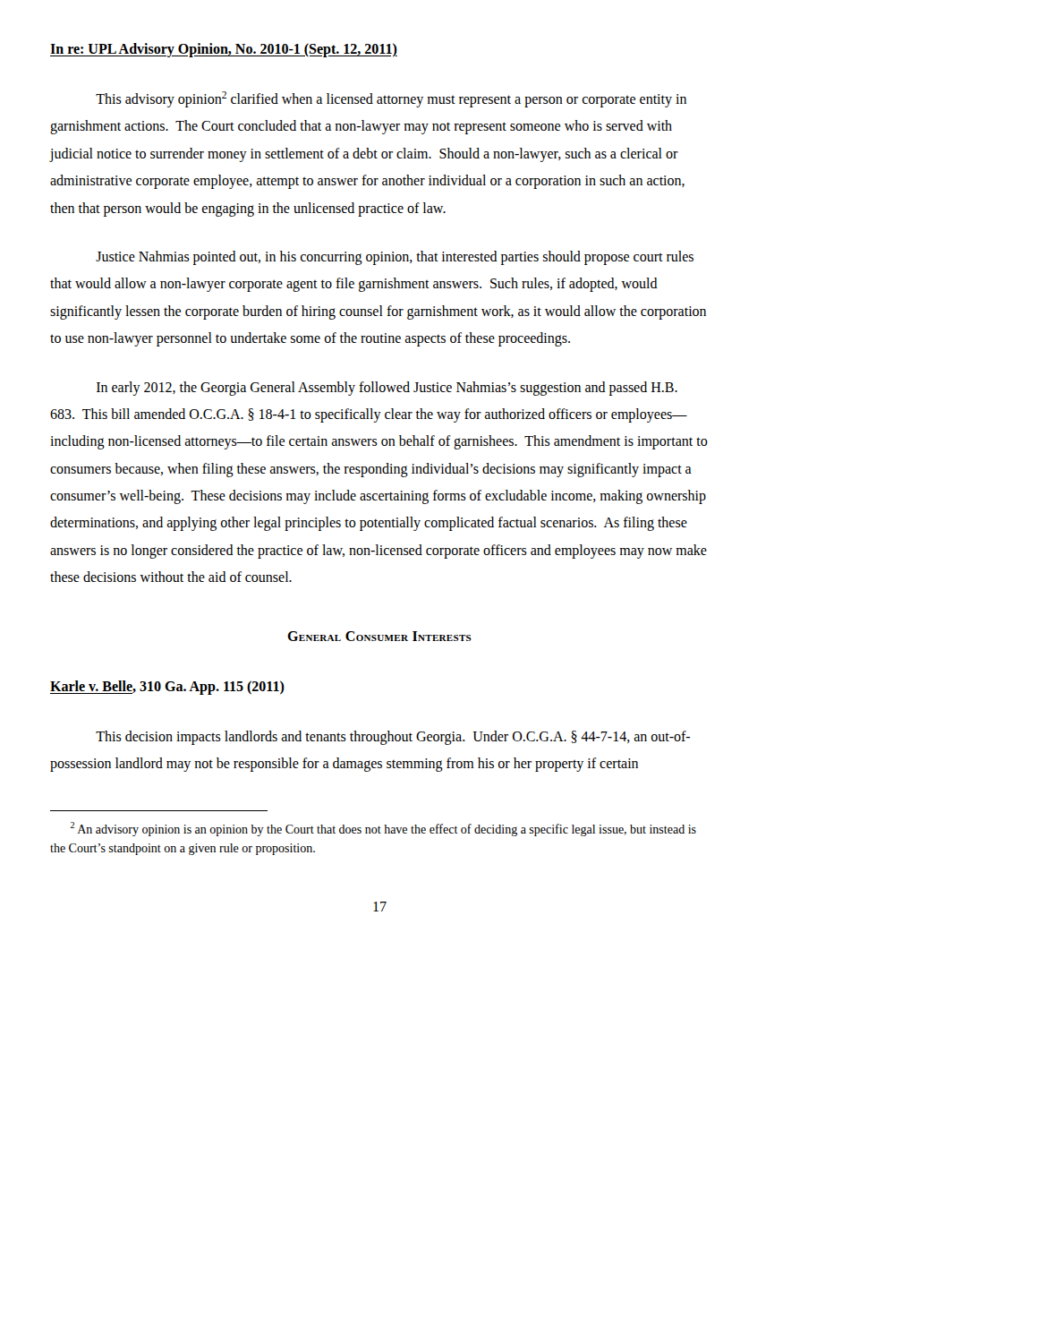In re: UPL Advisory Opinion, No. 2010-1 (Sept. 12, 2011)
This advisory opinion2 clarified when a licensed attorney must represent a person or corporate entity in garnishment actions. The Court concluded that a non-lawyer may not represent someone who is served with judicial notice to surrender money in settlement of a debt or claim. Should a non-lawyer, such as a clerical or administrative corporate employee, attempt to answer for another individual or a corporation in such an action, then that person would be engaging in the unlicensed practice of law.
Justice Nahmias pointed out, in his concurring opinion, that interested parties should propose court rules that would allow a non-lawyer corporate agent to file garnishment answers. Such rules, if adopted, would significantly lessen the corporate burden of hiring counsel for garnishment work, as it would allow the corporation to use non-lawyer personnel to undertake some of the routine aspects of these proceedings.
In early 2012, the Georgia General Assembly followed Justice Nahmias’s suggestion and passed H.B. 683. This bill amended O.C.G.A. § 18-4-1 to specifically clear the way for authorized officers or employees—including non-licensed attorneys—to file certain answers on behalf of garnishees. This amendment is important to consumers because, when filing these answers, the responding individual’s decisions may significantly impact a consumer’s well-being. These decisions may include ascertaining forms of excludable income, making ownership determinations, and applying other legal principles to potentially complicated factual scenarios. As filing these answers is no longer considered the practice of law, non-licensed corporate officers and employees may now make these decisions without the aid of counsel.
General Consumer Interests
Karle v. Belle, 310 Ga. App. 115 (2011)
This decision impacts landlords and tenants throughout Georgia. Under O.C.G.A. § 44-7-14, an out-of-possession landlord may not be responsible for a damages stemming from his or her property if certain
2 An advisory opinion is an opinion by the Court that does not have the effect of deciding a specific legal issue, but instead is the Court’s standpoint on a given rule or proposition.
17